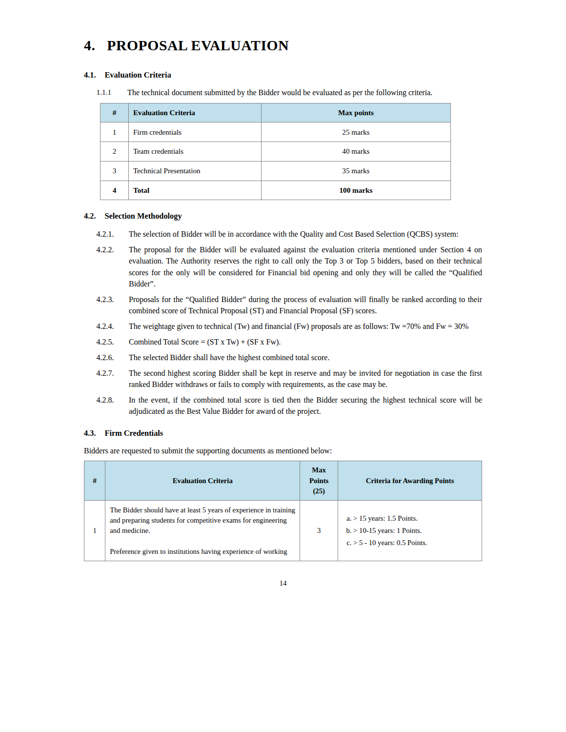4. PROPOSAL EVALUATION
4.1. Evaluation Criteria
1.1.1 The technical document submitted by the Bidder would be evaluated as per the following criteria.
| # | Evaluation Criteria | Max points |
| --- | --- | --- |
| 1 | Firm credentials | 25 marks |
| 2 | Team credentials | 40 marks |
| 3 | Technical Presentation | 35 marks |
| 4 | Total | 100 marks |
4.2. Selection Methodology
4.2.1. The selection of Bidder will be in accordance with the Quality and Cost Based Selection (QCBS) system:
4.2.2. The proposal for the Bidder will be evaluated against the evaluation criteria mentioned under Section 4 on evaluation. The Authority reserves the right to call only the Top 3 or Top 5 bidders, based on their technical scores for the only will be considered for Financial bid opening and only they will be called the “Qualified Bidder”.
4.2.3. Proposals for the “Qualified Bidder” during the process of evaluation will finally be ranked according to their combined score of Technical Proposal (ST) and Financial Proposal (SF) scores.
4.2.4. The weightage given to technical (Tw) and financial (Fw) proposals are as follows: Tw =70% and Fw = 30%
4.2.5. Combined Total Score = (ST x Tw) + (SF x Fw).
4.2.6. The selected Bidder shall have the highest combined total score.
4.2.7. The second highest scoring Bidder shall be kept in reserve and may be invited for negotiation in case the first ranked Bidder withdraws or fails to comply with requirements, as the case may be.
4.2.8. In the event, if the combined total score is tied then the Bidder securing the highest technical score will be adjudicated as the Best Value Bidder for award of the project.
4.3. Firm Credentials
Bidders are requested to submit the supporting documents as mentioned below:
| # | Evaluation Criteria | Max Points (25) | Criteria for Awarding Points |
| --- | --- | --- | --- |
| 1 | The Bidder should have at least 5 years of experience in training and preparing students for competitive exams for engineering and medicine. Preference given to institutions having experience of working | 3 | > 15 years: 1.5 Points. > 10-15 years: 1 Points. > 5 - 10 years: 0.5 Points. |
14